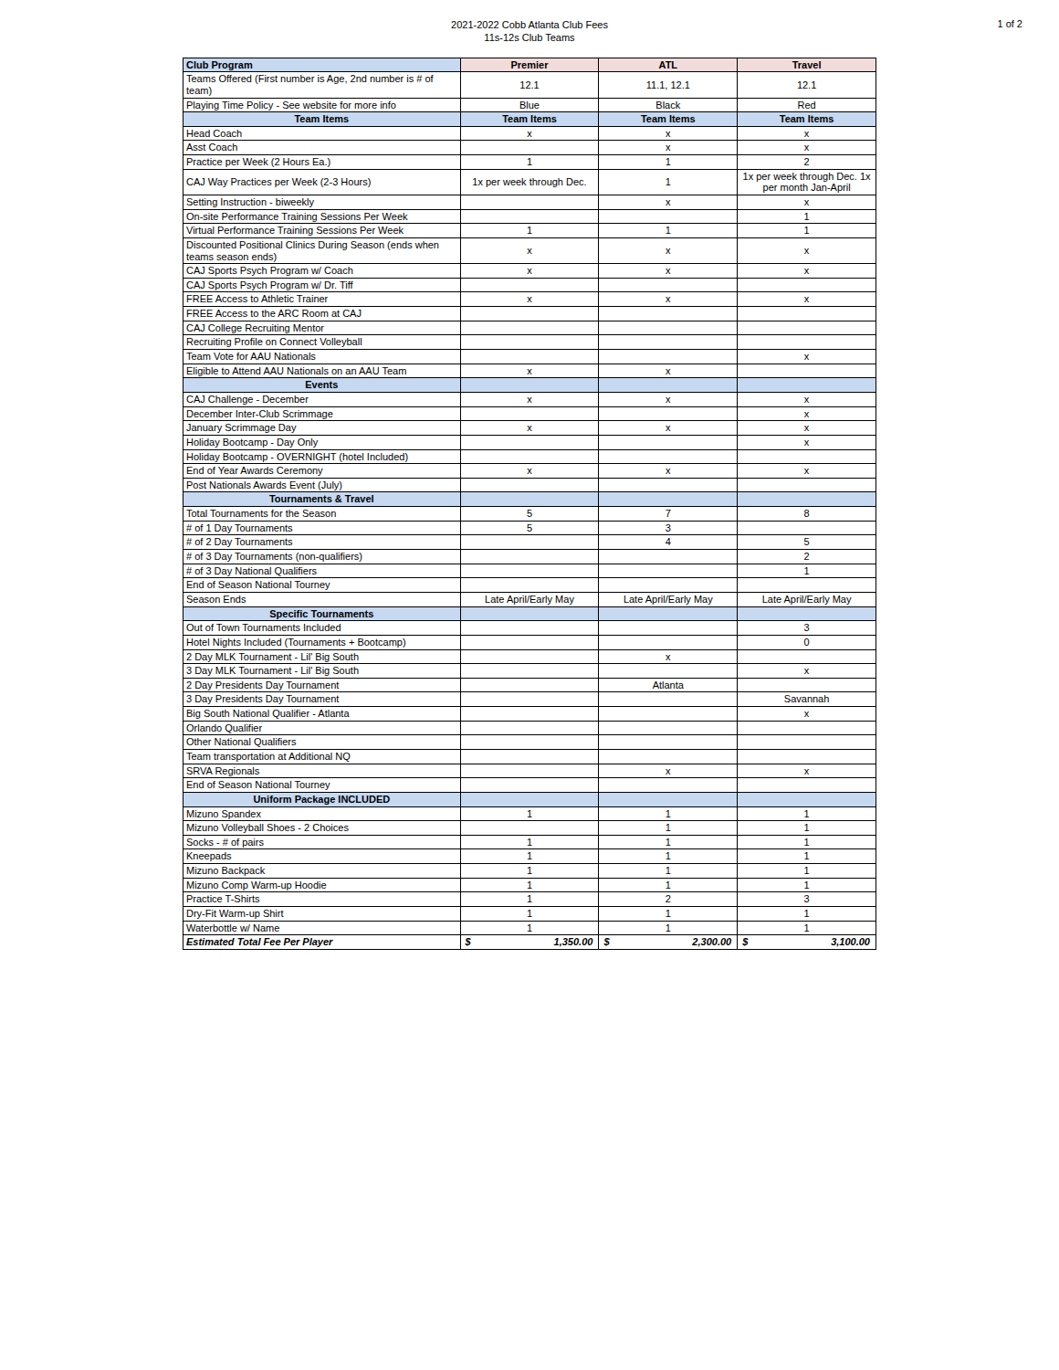1 of 2
2021-2022 Cobb Atlanta Club Fees
11s-12s Club Teams
| Club Program | Premier | ATL | Travel |
| Teams Offered (First number is Age, 2nd number is # of team) | 12.1 | 11.1, 12.1 | 12.1 |
| Playing Time Policy - See website for more info | Blue | Black | Red |
| Team Items | Team Items | Team Items | Team Items |
| Head Coach | x | x | x |
| Asst Coach | | x | x |
| Practice per Week (2 Hours Ea.) | 1 | 1 | 2 |
| CAJ Way Practices per Week (2-3 Hours) | 1x per week through Dec. | 1 | 1x per week through Dec. 1x per month Jan-April |
| Setting Instruction - biweekly | | x | x |
| On-site Performance Training Sessions Per Week | | | 1 |
| Virtual Performance Training Sessions Per Week | 1 | 1 | 1 |
| Discounted Positional Clinics During Season (ends when teams season ends) | x | x | x |
| CAJ Sports Psych Program w/ Coach | x | x | x |
| CAJ Sports Psych Program w/ Dr. Tiff | | | |
| FREE Access to Athletic Trainer | x | x | x |
| FREE Access to the ARC Room at CAJ | | | |
| CAJ College Recruiting Mentor | | | |
| Recruiting Profile on Connect Volleyball | | | |
| Team Vote for AAU Nationals | | | x |
| Eligible to Attend AAU Nationals on an AAU Team | x | x | |
| Events | | | |
| CAJ Challenge - December | x | x | x |
| December Inter-Club Scrimmage | | | x |
| January Scrimmage Day | x | x | x |
| Holiday Bootcamp - Day Only | | | x |
| Holiday Bootcamp - OVERNIGHT (hotel Included) | | | |
| End of Year Awards Ceremony | x | x | x |
| Post Nationals Awards Event (July) | | | |
| Tournaments & Travel | | | |
| Total Tournaments for the Season | 5 | 7 | 8 |
| # of 1 Day Tournaments | 5 | 3 | |
| # of 2 Day Tournaments | | 4 | 5 |
| # of 3 Day Tournaments (non-qualifiers) | | | 2 |
| # of 3 Day National Qualifiers | | | 1 |
| End of Season National Tourney | | | |
| Season Ends | Late April/Early May | Late April/Early May | Late April/Early May |
| Specific Tournaments | | | |
| Out of Town Tournaments Included | | | 3 |
| Hotel Nights Included (Tournaments + Bootcamp) | | | 0 |
| 2 Day MLK Tournament - Lil' Big South | | x | |
| 3 Day MLK Tournament - Lil' Big South | | | x |
| 2 Day Presidents Day Tournament | | Atlanta | |
| 3 Day Presidents Day Tournament | | | Savannah |
| Big South National Qualifier - Atlanta | | | x |
| Orlando Qualifier | | | |
| Other National Qualifiers | | | |
| Team transportation at Additional NQ | | | |
| SRVA Regionals | | x | x |
| End of Season National Tourney | | | |
| Uniform Package INCLUDED | | | |
| Mizuno Spandex | 1 | 1 | 1 |
| Mizuno Volleyball Shoes - 2 Choices | | 1 | 1 |
| Socks - # of pairs | 1 | 1 | 1 |
| Kneepads | 1 | 1 | 1 |
| Mizuno Backpack | 1 | 1 | 1 |
| Mizuno Comp Warm-up Hoodie | 1 | 1 | 1 |
| Practice T-Shirts | 1 | 2 | 3 |
| Dry-Fit Warm-up Shirt | 1 | 1 | 1 |
| Waterbottle w/ Name | 1 | 1 | 1 |
| Estimated Total Fee Per Player | $ 1,350.00 | $ 2,300.00 | $ 3,100.00 |